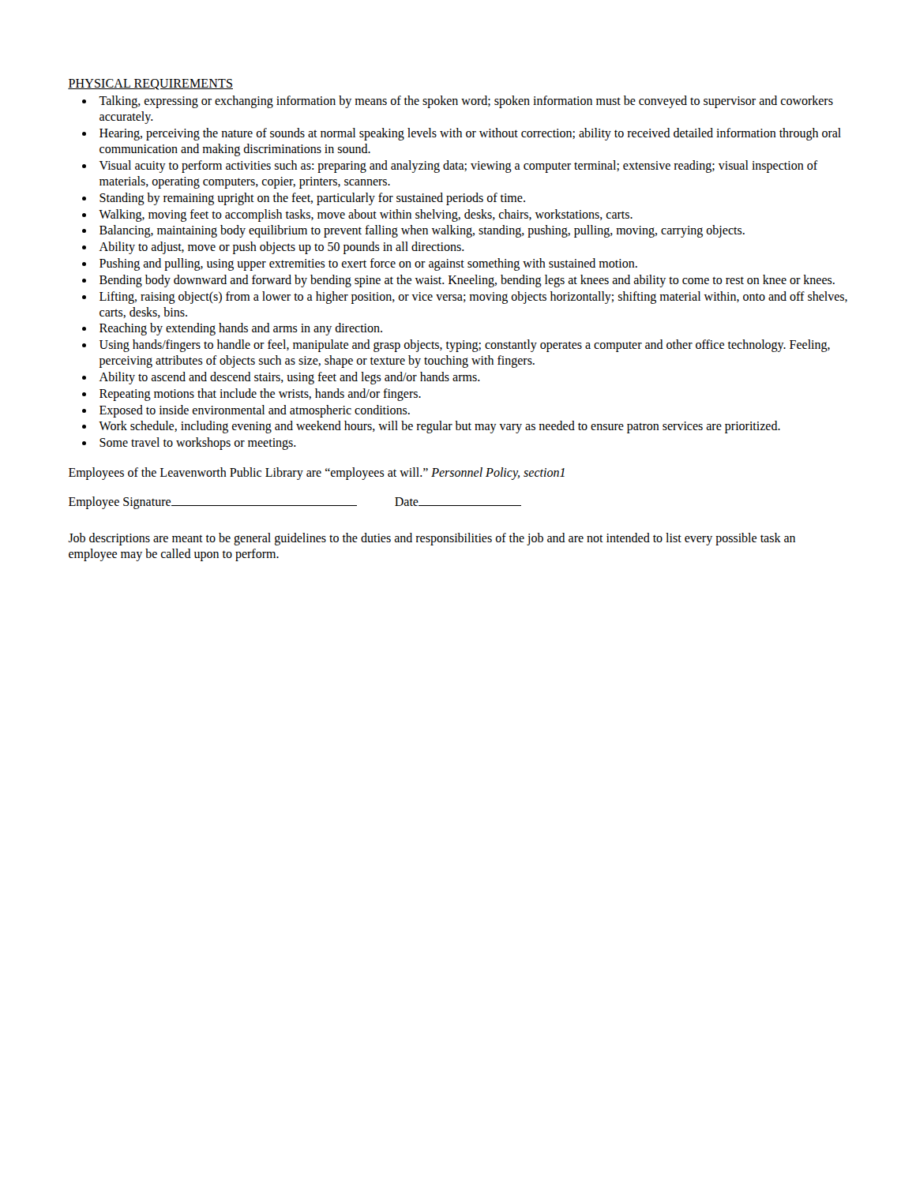PHYSICAL REQUIREMENTS
Talking, expressing or exchanging information by means of the spoken word; spoken information must be conveyed to supervisor and coworkers accurately.
Hearing, perceiving the nature of sounds at normal speaking levels with or without correction; ability to received detailed information through oral communication and making discriminations in sound.
Visual acuity to perform activities such as: preparing and analyzing data; viewing a computer terminal; extensive reading; visual inspection of materials, operating computers, copier, printers, scanners.
Standing by remaining upright on the feet, particularly for sustained periods of time.
Walking, moving feet to accomplish tasks, move about within shelving, desks, chairs, workstations, carts.
Balancing, maintaining body equilibrium to prevent falling when walking, standing, pushing, pulling, moving, carrying objects.
Ability to adjust, move or push objects up to 50 pounds in all directions.
Pushing and pulling, using upper extremities to exert force on or against something with sustained motion.
Bending body downward and forward by bending spine at the waist. Kneeling, bending legs at knees and ability to come to rest on knee or knees.
Lifting, raising object(s) from a lower to a higher position, or vice versa; moving objects horizontally; shifting material within, onto and off shelves, carts, desks, bins.
Reaching by extending hands and arms in any direction.
Using hands/fingers to handle or feel, manipulate and grasp objects, typing; constantly operates a computer and other office technology. Feeling, perceiving attributes of objects such as size, shape or texture by touching with fingers.
Ability to ascend and descend stairs, using feet and legs and/or hands arms.
Repeating motions that include the wrists, hands and/or fingers.
Exposed to inside environmental and atmospheric conditions.
Work schedule, including evening and weekend hours, will be regular but may vary as needed to ensure patron services are prioritized.
Some travel to workshops or meetings.
Employees of the Leavenworth Public Library are “employees at will.” Personnel Policy, section1
Employee Signature Date
Job descriptions are meant to be general guidelines to the duties and responsibilities of the job and are not intended to list every possible task an employee may be called upon to perform.